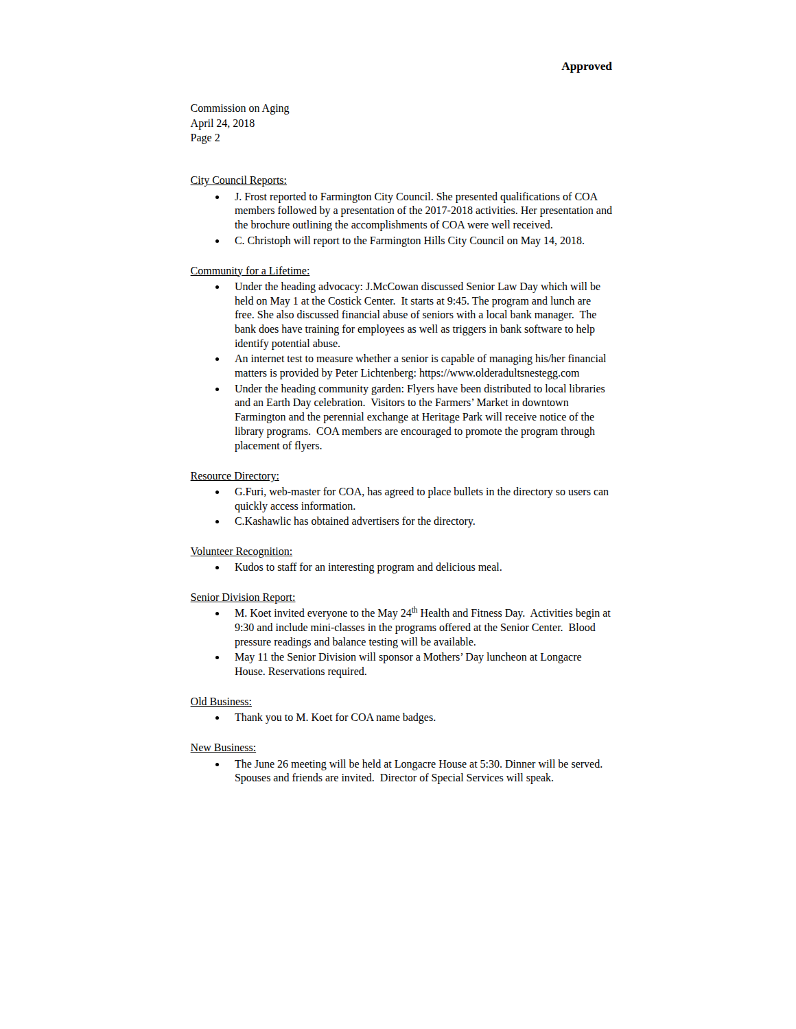Approved
Commission on Aging
April 24, 2018
Page 2
City Council Reports:
J. Frost reported to Farmington City Council. She presented qualifications of COA members followed by a presentation of the 2017-2018 activities. Her presentation and the brochure outlining the accomplishments of COA were well received.
C. Christoph will report to the Farmington Hills City Council on May 14, 2018.
Community for a Lifetime:
Under the heading advocacy: J.McCowan discussed Senior Law Day which will be held on May 1 at the Costick Center. It starts at 9:45. The program and lunch are free. She also discussed financial abuse of seniors with a local bank manager. The bank does have training for employees as well as triggers in bank software to help identify potential abuse.
An internet test to measure whether a senior is capable of managing his/her financial matters is provided by Peter Lichtenberg: https://www.olderadultsnestegg.com
Under the heading community garden: Flyers have been distributed to local libraries and an Earth Day celebration. Visitors to the Farmers’ Market in downtown Farmington and the perennial exchange at Heritage Park will receive notice of the library programs. COA members are encouraged to promote the program through placement of flyers.
Resource Directory:
G.Furi, web-master for COA, has agreed to place bullets in the directory so users can quickly access information.
C.Kashawlic has obtained advertisers for the directory.
Volunteer Recognition:
Kudos to staff for an interesting program and delicious meal.
Senior Division Report:
M. Koet invited everyone to the May 24th Health and Fitness Day. Activities begin at 9:30 and include mini-classes in the programs offered at the Senior Center. Blood pressure readings and balance testing will be available.
May 11 the Senior Division will sponsor a Mothers’ Day luncheon at Longacre House. Reservations required.
Old Business:
Thank you to M. Koet for COA name badges.
New Business:
The June 26 meeting will be held at Longacre House at 5:30. Dinner will be served. Spouses and friends are invited. Director of Special Services will speak.